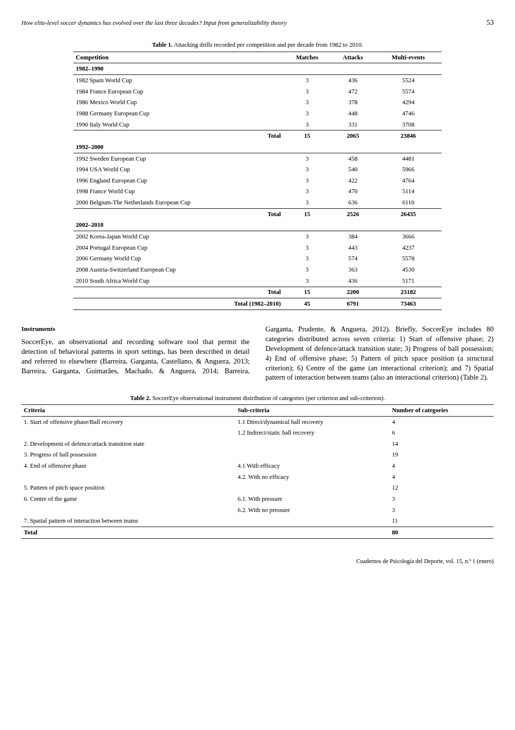How elite-level soccer dynamics has evolved over the last three decades? Input from generalizability theory 53
Table 1. Attacking drills recorded per competition and per decade from 1982 to 2010.
| Competition | Matches | Attacks | Multi-events |
| --- | --- | --- | --- |
| 1982–1990 |
| 1982 Spain World Cup | 3 | 436 | 5524 |
| 1984 France European Cup | 3 | 472 | 5574 |
| 1986 Mexico World Cup | 3 | 378 | 4294 |
| 1988 Germany European Cup | 3 | 448 | 4746 |
| 1990 Italy World Cup | 3 | 331 | 3708 |
| Total | 15 | 2065 | 23846 |
| 1992–2000 |
| 1992 Sweden European Cup | 3 | 458 | 4481 |
| 1994 USA World Cup | 3 | 540 | 5966 |
| 1996 England European Cup | 3 | 422 | 4764 |
| 1998 France World Cup | 3 | 470 | 5114 |
| 2000 Belgium-The Netherlands European Cup | 3 | 636 | 6110 |
| Total | 15 | 2526 | 26435 |
| 2002–2010 |
| 2002 Korea-Japan World Cup | 3 | 384 | 3666 |
| 2004 Portugal European Cup | 3 | 443 | 4237 |
| 2006 Germany World Cup | 3 | 574 | 5578 |
| 2008 Austria-Switzerland European Cup | 3 | 363 | 4530 |
| 2010 South Africa World Cup | 3 | 436 | 5171 |
| Total | 15 | 2200 | 23182 |
| Total (1982–2010) | 45 | 6791 | 73463 |
Instruments
SoccerEye, an observational and recording software tool that permit the detection of behavioral patterns in sport settings, has been described in detail and referred to elsewhere (Barreira, Garganta, Castellano, & Anguera, 2013; Barreira, Garganta, Guimarães, Machado, & Anguera, 2014; Barreira, Garganta, Prudente, & Anguera, 2012). Briefly, SoccerEye includes 80 categories distributed across seven criteria: 1) Start of offensive phase; 2) Development of defence/attack transition state; 3) Progress of ball possession; 4) End of offensive phase; 5) Pattern of pitch space position (a structural criterion); 6) Centre of the game (an interactional criterion); and 7) Spatial pattern of interaction between teams (also an interactional criterion) (Table 2).
Table 2. SoccerEye observational instrument distribution of categories (per criterion and sub-criterion).
| Criteria | Sub-criteria | Number of categories |
| --- | --- | --- |
| 1. Start of offensive phase/Ball recovery | 1.1 Direct/dynamical ball recovery | 4 |
| | 1.2 Indirect/static ball recovery | 6 |
| 2. Development of defence/attack transition state | | 14 |
| 3. Progress of ball possession | | 19 |
| 4. End of offensive phase | 4.1 With efficacy | 4 |
| | 4.2. With no efficacy | 4 |
| 5. Pattern of pitch space position | | 12 |
| 6. Centre of the game | 6.1. With pressure | 3 |
| | 6.2. With no pressure | 3 |
| 7. Spatial pattern of interaction between teams | | 11 |
| Total | | 80 |
Cuadernos de Psicología del Deporte, vol. 15, n.º 1 (enero)